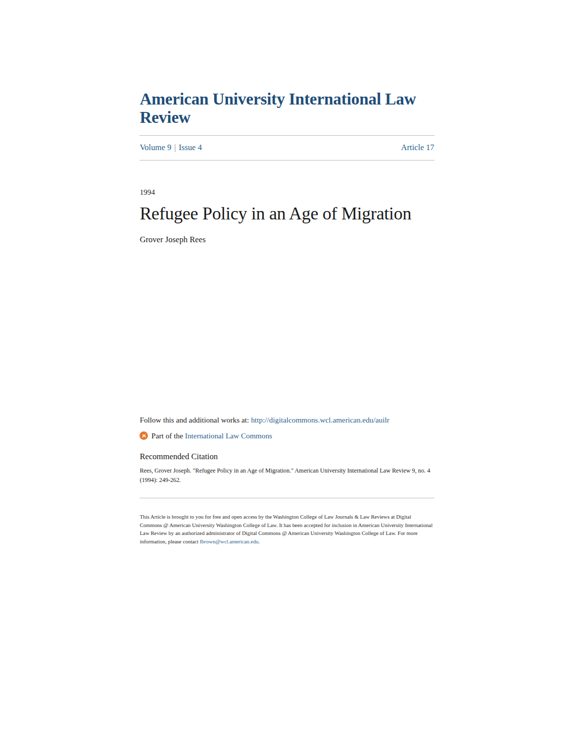American University International Law Review
Volume 9|Issue 4
Article 17
1994
Refugee Policy in an Age of Migration
Grover Joseph Rees
Follow this and additional works at: http://digitalcommons.wcl.american.edu/auilr
Part of the International Law Commons
Recommended Citation
Rees, Grover Joseph. "Refugee Policy in an Age of Migration." American University International Law Review 9, no. 4 (1994): 249-262.
This Article is brought to you for free and open access by the Washington College of Law Journals & Law Reviews at Digital Commons @ American University Washington College of Law. It has been accepted for inclusion in American University International Law Review by an authorized administrator of Digital Commons @ American University Washington College of Law. For more information, please contact fbrown@wcl.american.edu.